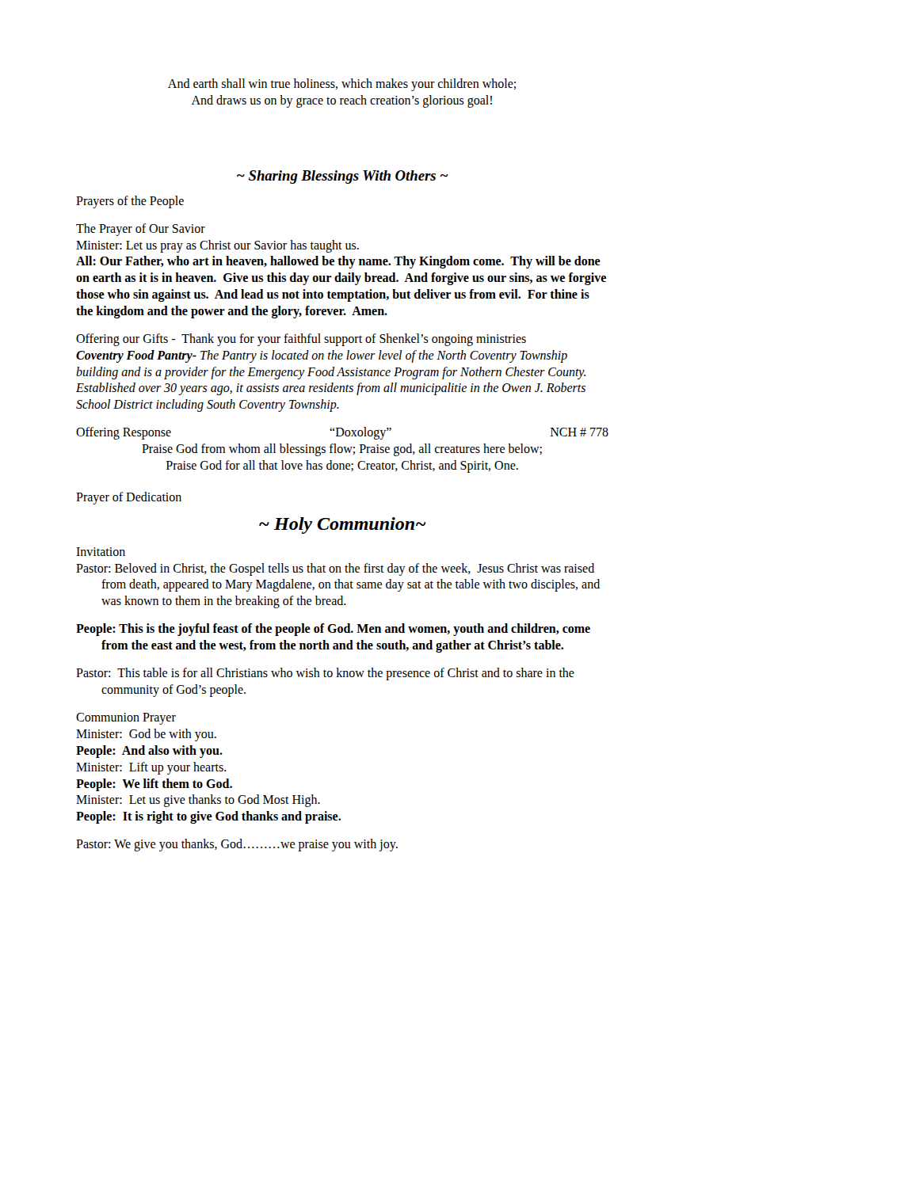And earth shall win true holiness, which makes your children whole;
And draws us on by grace to reach creation’s glorious goal!
~ Sharing Blessings With Others ~
Prayers of the People
The Prayer of Our Savior
Minister: Let us pray as Christ our Savior has taught us.
All: Our Father, who art in heaven, hallowed be thy name. Thy Kingdom come. Thy will be done on earth as it is in heaven. Give us this day our daily bread. And forgive us our sins, as we forgive those who sin against us. And lead us not into temptation, but deliver us from evil. For thine is the kingdom and the power and the glory, forever. Amen.
Offering our Gifts - Thank you for your faithful support of Shenkel’s ongoing ministries
Coventry Food Pantry- The Pantry is located on the lower level of the North Coventry Township building and is a provider for the Emergency Food Assistance Program for Nothern Chester County. Established over 30 years ago, it assists area residents from all municipalitie in the Owen J. Roberts School District including South Coventry Township.
Offering Response “Doxology” NCH # 778
Praise God from whom all blessings flow; Praise god, all creatures here below;
Praise God for all that love has done; Creator, Christ, and Spirit, One.
Prayer of Dedication
~ Holy Communion~
Invitation
Pastor: Beloved in Christ, the Gospel tells us that on the first day of the week, Jesus Christ was raised from death, appeared to Mary Magdalene, on that same day sat at the table with two disciples, and was known to them in the breaking of the bread.
People: This is the joyful feast of the people of God. Men and women, youth and children, come from the east and the west, from the north and the south, and gather at Christ’s table.
Pastor: This table is for all Christians who wish to know the presence of Christ and to share in the community of God’s people.
Communion Prayer
Minister: God be with you.
People: And also with you.
Minister: Lift up your hearts.
People: We lift them to God.
Minister: Let us give thanks to God Most High.
People: It is right to give God thanks and praise.
Pastor: We give you thanks, God………we praise you with joy.